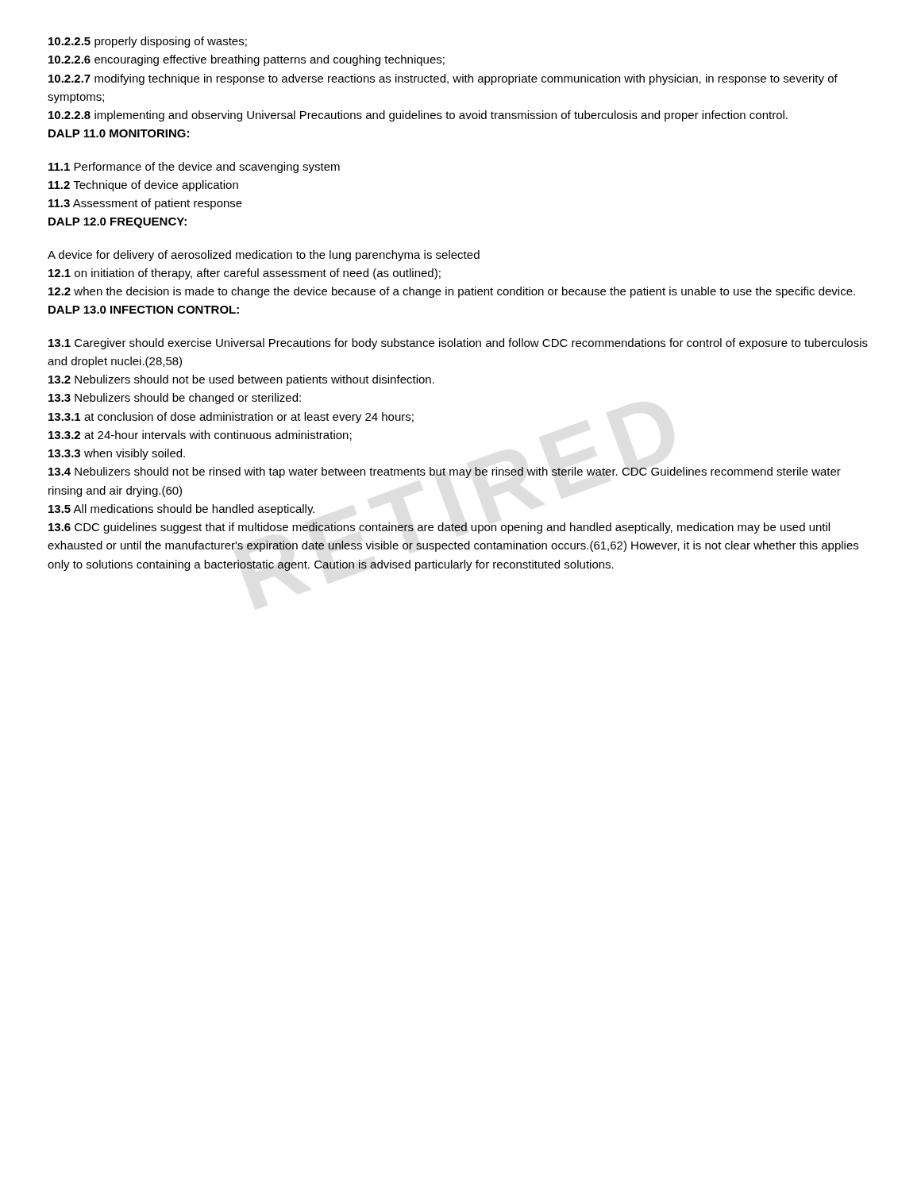RETIRED
10.2.2.5 properly disposing of wastes;
10.2.2.6 encouraging effective breathing patterns and coughing techniques;
10.2.2.7 modifying technique in response to adverse reactions as instructed, with appropriate communication with physician, in response to severity of symptoms;
10.2.2.8 implementing and observing Universal Precautions and guidelines to avoid transmission of tuberculosis and proper infection control.
DALP 11.0 MONITORING:
11.1 Performance of the device and scavenging system
11.2 Technique of device application
11.3 Assessment of patient response
DALP 12.0 FREQUENCY:
A device for delivery of aerosolized medication to the lung parenchyma is selected
12.1 on initiation of therapy, after careful assessment of need (as outlined);
12.2 when the decision is made to change the device because of a change in patient condition or because the patient is unable to use the specific device.
DALP 13.0 INFECTION CONTROL:
13.1 Caregiver should exercise Universal Precautions for body substance isolation and follow CDC recommendations for control of exposure to tuberculosis and droplet nuclei.(28,58)
13.2 Nebulizers should not be used between patients without disinfection.
13.3 Nebulizers should be changed or sterilized:
13.3.1 at conclusion of dose administration or at least every 24 hours;
13.3.2 at 24-hour intervals with continuous administration;
13.3.3 when visibly soiled.
13.4 Nebulizers should not be rinsed with tap water between treatments but may be rinsed with sterile water. CDC Guidelines recommend sterile water rinsing and air drying.(60)
13.5 All medications should be handled aseptically.
13.6 CDC guidelines suggest that if multidose medications containers are dated upon opening and handled aseptically, medication may be used until exhausted or until the manufacturer's expiration date unless visible or suspected contamination occurs.(61,62) However, it is not clear whether this applies only to solutions containing a bacteriostatic agent. Caution is advised particularly for reconstituted solutions.